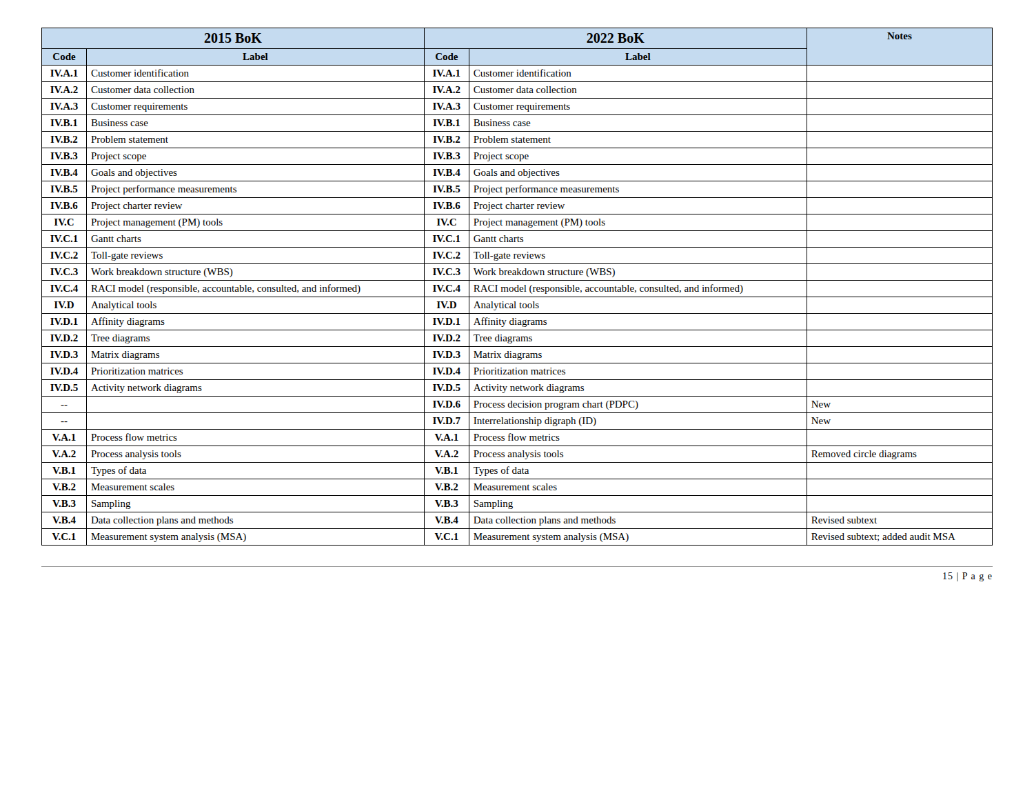| 2015 BoK | 2022 BoK | Notes |
| --- | --- | --- |
| Code | Label | Code | Label |
| IV.A.1 | Customer identification | IV.A.1 | Customer identification | |
| IV.A.2 | Customer data collection | IV.A.2 | Customer data collection | |
| IV.A.3 | Customer requirements | IV.A.3 | Customer requirements | |
| IV.B.1 | Business case | IV.B.1 | Business case | |
| IV.B.2 | Problem statement | IV.B.2 | Problem statement | |
| IV.B.3 | Project scope | IV.B.3 | Project scope | |
| IV.B.4 | Goals and objectives | IV.B.4 | Goals and objectives | |
| IV.B.5 | Project performance measurements | IV.B.5 | Project performance measurements | |
| IV.B.6 | Project charter review | IV.B.6 | Project charter review | |
| IV.C | Project management (PM) tools | IV.C | Project management (PM) tools | |
| IV.C.1 | Gantt charts | IV.C.1 | Gantt charts | |
| IV.C.2 | Toll-gate reviews | IV.C.2 | Toll-gate reviews | |
| IV.C.3 | Work breakdown structure (WBS) | IV.C.3 | Work breakdown structure (WBS) | |
| IV.C.4 | RACI model (responsible, accountable, consulted, and informed) | IV.C.4 | RACI model (responsible, accountable, consulted, and informed) | |
| IV.D | Analytical tools | IV.D | Analytical tools | |
| IV.D.1 | Affinity diagrams | IV.D.1 | Affinity diagrams | |
| IV.D.2 | Tree diagrams | IV.D.2 | Tree diagrams | |
| IV.D.3 | Matrix diagrams | IV.D.3 | Matrix diagrams | |
| IV.D.4 | Prioritization matrices | IV.D.4 | Prioritization matrices | |
| IV.D.5 | Activity network diagrams | IV.D.5 | Activity network diagrams | |
| -- | | IV.D.6 | Process decision program chart (PDPC) | New |
| -- | | IV.D.7 | Interrelationship digraph (ID) | New |
| V.A.1 | Process flow metrics | V.A.1 | Process flow metrics | |
| V.A.2 | Process analysis tools | V.A.2 | Process analysis tools | Removed circle diagrams |
| V.B.1 | Types of data | V.B.1 | Types of data | |
| V.B.2 | Measurement scales | V.B.2 | Measurement scales | |
| V.B.3 | Sampling | V.B.3 | Sampling | |
| V.B.4 | Data collection plans and methods | V.B.4 | Data collection plans and methods | Revised subtext |
| V.C.1 | Measurement system analysis (MSA) | V.C.1 | Measurement system analysis (MSA) | Revised subtext; added audit MSA |
15 | P a g e